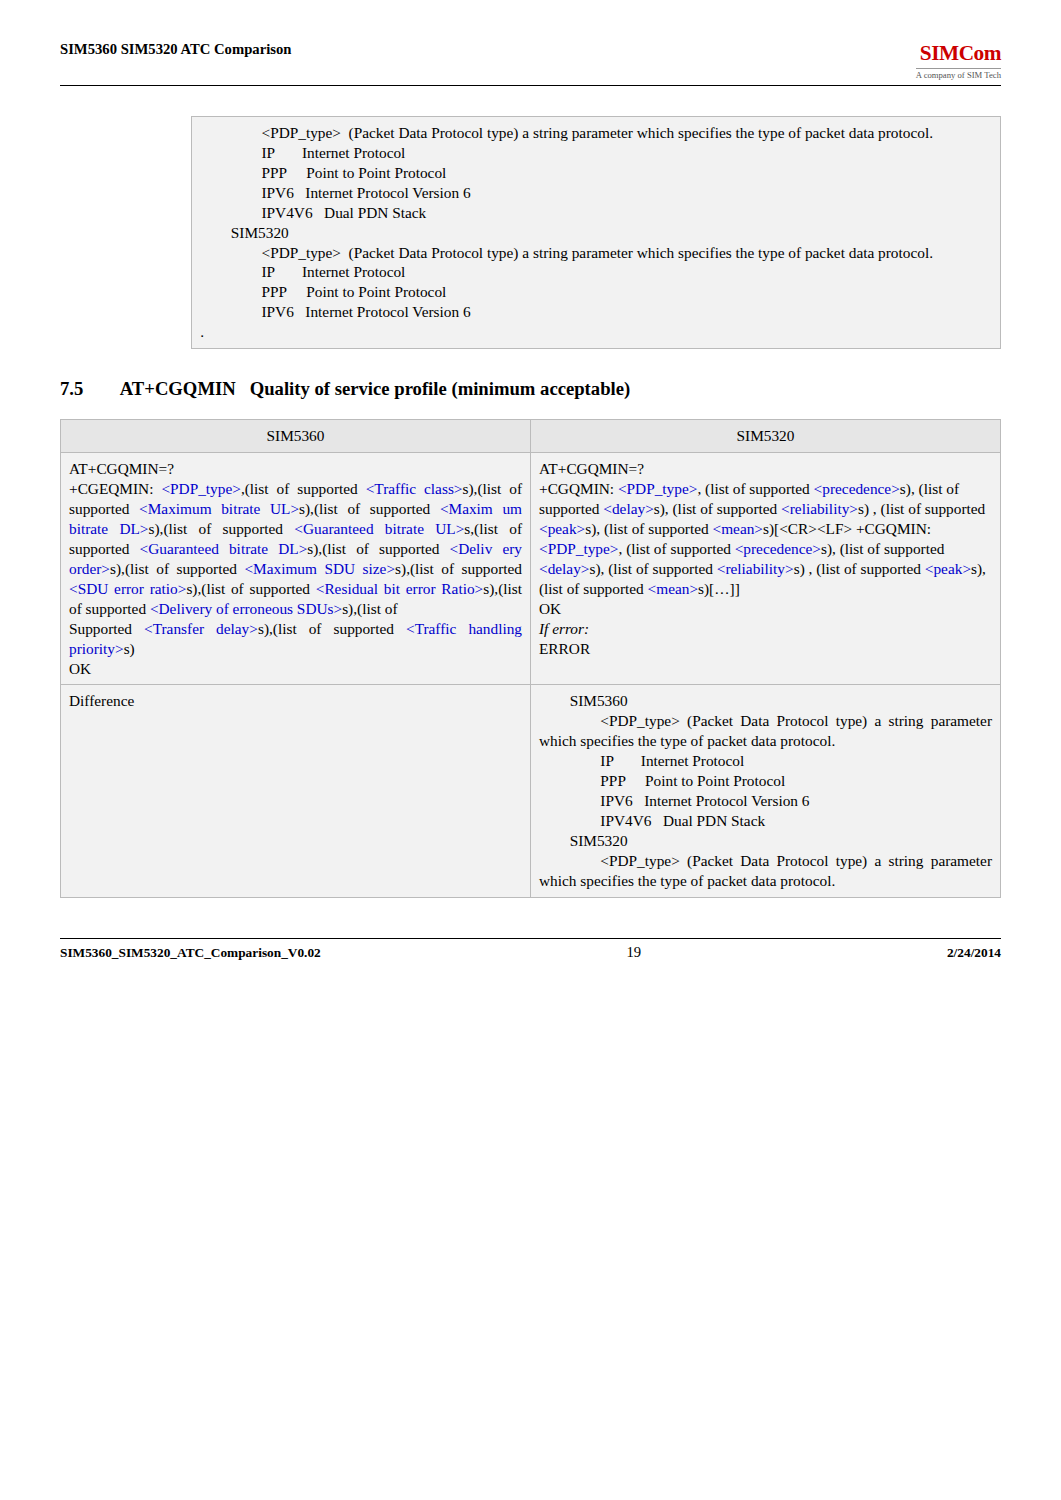SIM5360 SIM5320 ATC Comparison
SIMCom
A company of SIM Tech
| | <PDP_type> (Packet Data Protocol type) a string parameter which specifies the type of packet data protocol. IP Internet Protocol PPP Point to Point Protocol IPV6 Internet Protocol Version 6 IPV4V6 Dual PDN Stack SIM5320 <PDP_type> (Packet Data Protocol type) a string parameter which specifies the type of packet data protocol. IP Internet Protocol PPP Point to Point Protocol IPV6 Internet Protocol Version 6 . |
7.5 AT+CGQMIN Quality of service profile (minimum acceptable)
| SIM5360 | SIM5320 |
| --- | --- |
| AT+CGQMIN=? +CGEQMIN: <PDP_type> ,(list of supported <Traffic class> s),(list of supported <Maximum bitrate UL> s),(list of supported <Maxim um bitrate DL> s),(list of supported <Guaranteed bitrate UL> s,(list of supported <Guaranteed bitrate DL> s),(list of supported <Deliv ery order> s),(list of supported <Maximum SDU size> s),(list of supported <SDU error ratio> s),(list of supported <Residual bit error Ratio> s),(list of supported <Delivery of erroneous SDUs> s),(list of Supported <Transfer delay> s),(list of supported <Traffic handling priority> s) OK | AT+CGQMIN=? +CGQMIN: <PDP_type> , (list of supported <precedence> s), (list of supported <delay> s), (list of supported <reliability> s) , (list of supported <peak> s), (list of supported <mean> s)[<CR><LF> +CGQMIN: <PDP_type> , (list of supported <precedence> s), (list of supported <delay> s), (list of supported <reliability> s) , (list of supported <peak> s), (list of supported <mean> s)[…]] OK If error: ERROR |
| Difference | SIM5360 <PDP_type> (Packet Data Protocol type) a string parameter which specifies the type of packet data protocol. IP Internet Protocol PPP Point to Point Protocol IPV6 Internet Protocol Version 6 IPV4V6 Dual PDN Stack SIM5320 <PDP_type> (Packet Data Protocol type) a string parameter which specifies the type of packet data protocol. |
SIM5360_SIM5320_ATC_Comparison_V0.02
19
2/24/2014